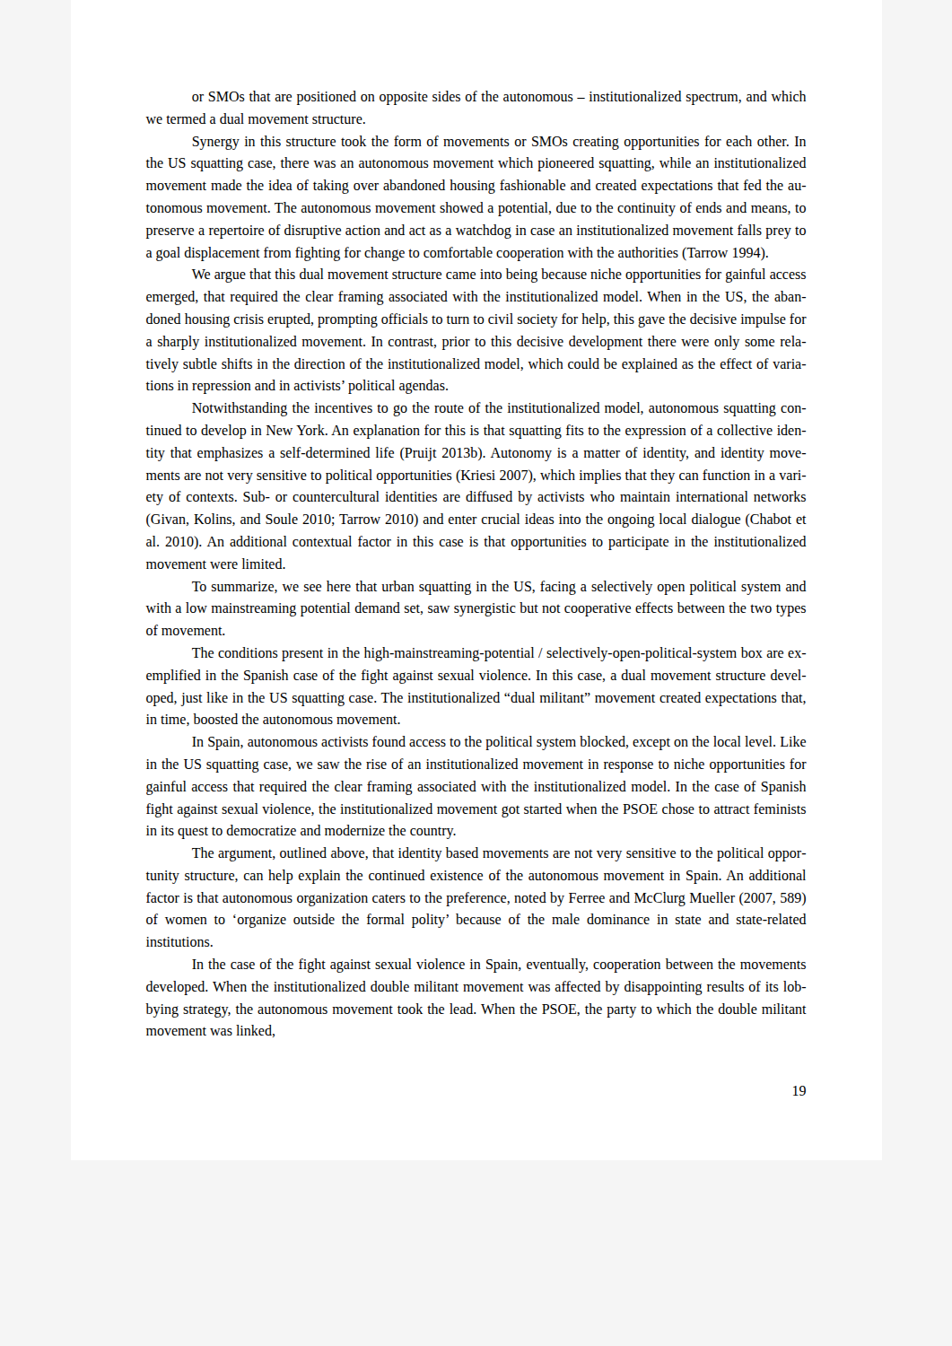or SMOs that are positioned on opposite sides of the autonomous – institutionalized spectrum, and which we termed a dual movement structure.
Synergy in this structure took the form of movements or SMOs creating opportunities for each other. In the US squatting case, there was an autonomous movement which pioneered squatting, while an institutionalized movement made the idea of taking over abandoned housing fashionable and created expectations that fed the autonomous movement. The autonomous movement showed a potential, due to the continuity of ends and means, to preserve a repertoire of disruptive action and act as a watchdog in case an institutionalized movement falls prey to a goal displacement from fighting for change to comfortable cooperation with the authorities (Tarrow 1994).
We argue that this dual movement structure came into being because niche opportunities for gainful access emerged, that required the clear framing associated with the institutionalized model. When in the US, the abandoned housing crisis erupted, prompting officials to turn to civil society for help, this gave the decisive impulse for a sharply institutionalized movement. In contrast, prior to this decisive development there were only some relatively subtle shifts in the direction of the institutionalized model, which could be explained as the effect of variations in repression and in activists’ political agendas.
Notwithstanding the incentives to go the route of the institutionalized model, autonomous squatting continued to develop in New York. An explanation for this is that squatting fits to the expression of a collective identity that emphasizes a self-determined life (Pruijt 2013b). Autonomy is a matter of identity, and identity movements are not very sensitive to political opportunities (Kriesi 2007), which implies that they can function in a variety of contexts. Sub- or countercultural identities are diffused by activists who maintain international networks (Givan, Kolins, and Soule 2010; Tarrow 2010) and enter crucial ideas into the ongoing local dialogue (Chabot et al. 2010). An additional contextual factor in this case is that opportunities to participate in the institutionalized movement were limited.
To summarize, we see here that urban squatting in the US, facing a selectively open political system and with a low mainstreaming potential demand set, saw synergistic but not cooperative effects between the two types of movement.
The conditions present in the high-mainstreaming-potential / selectively-open-political-system box are exemplified in the Spanish case of the fight against sexual violence. In this case, a dual movement structure developed, just like in the US squatting case. The institutionalized “dual militant” movement created expectations that, in time, boosted the autonomous movement.
In Spain, autonomous activists found access to the political system blocked, except on the local level. Like in the US squatting case, we saw the rise of an institutionalized movement in response to niche opportunities for gainful access that required the clear framing associated with the institutionalized model. In the case of Spanish fight against sexual violence, the institutionalized movement got started when the PSOE chose to attract feminists in its quest to democratize and modernize the country.
The argument, outlined above, that identity based movements are not very sensitive to the political opportunity structure, can help explain the continued existence of the autonomous movement in Spain. An additional factor is that autonomous organization caters to the preference, noted by Ferree and McClurg Mueller (2007, 589) of women to ‘organize outside the formal polity’ because of the male dominance in state and state-related institutions.
In the case of the fight against sexual violence in Spain, eventually, cooperation between the movements developed. When the institutionalized double militant movement was affected by disappointing results of its lobbying strategy, the autonomous movement took the lead. When the PSOE, the party to which the double militant movement was linked,
19